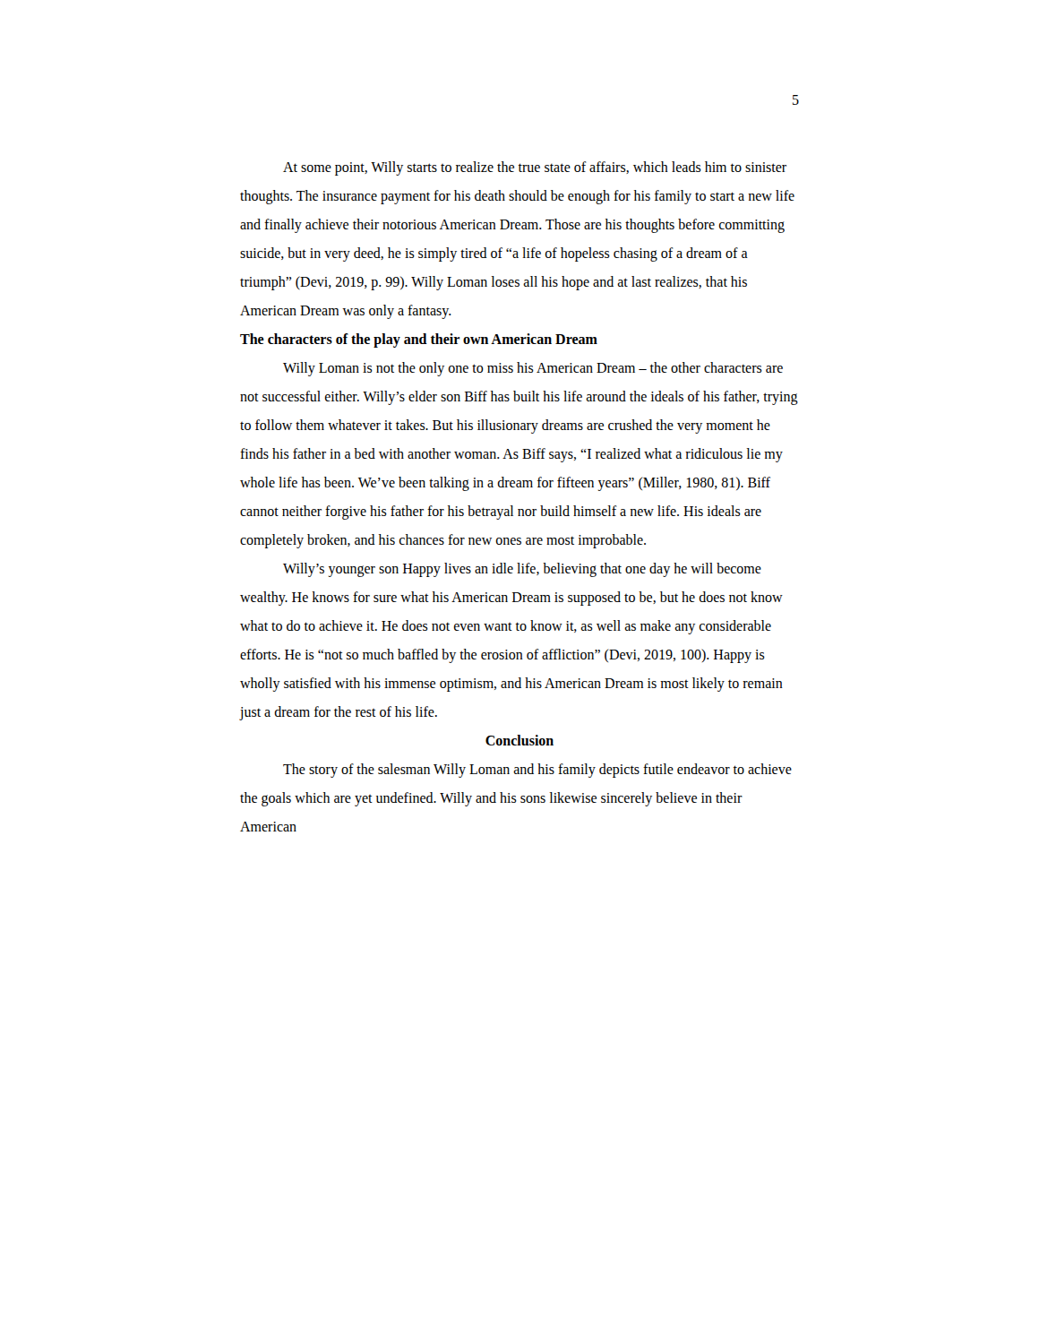5
At some point, Willy starts to realize the true state of affairs, which leads him to sinister thoughts. The insurance payment for his death should be enough for his family to start a new life and finally achieve their notorious American Dream. Those are his thoughts before committing suicide, but in very deed, he is simply tired of “a life of hopeless chasing of a dream of a triumph” (Devi, 2019, p. 99). Willy Loman loses all his hope and at last realizes, that his American Dream was only a fantasy.
The characters of the play and their own American Dream
Willy Loman is not the only one to miss his American Dream – the other characters are not successful either. Willy’s elder son Biff has built his life around the ideals of his father, trying to follow them whatever it takes. But his illusionary dreams are crushed the very moment he finds his father in a bed with another woman. As Biff says, “I realized what a ridiculous lie my whole life has been. We’ve been talking in a dream for fifteen years” (Miller, 1980, 81). Biff cannot neither forgive his father for his betrayal nor build himself a new life. His ideals are completely broken, and his chances for new ones are most improbable.
Willy’s younger son Happy lives an idle life, believing that one day he will become wealthy. He knows for sure what his American Dream is supposed to be, but he does not know what to do to achieve it. He does not even want to know it, as well as make any considerable efforts. He is “not so much baffled by the erosion of affliction” (Devi, 2019, 100). Happy is wholly satisfied with his immense optimism, and his American Dream is most likely to remain just a dream for the rest of his life.
Conclusion
The story of the salesman Willy Loman and his family depicts futile endeavor to achieve the goals which are yet undefined. Willy and his sons likewise sincerely believe in their American